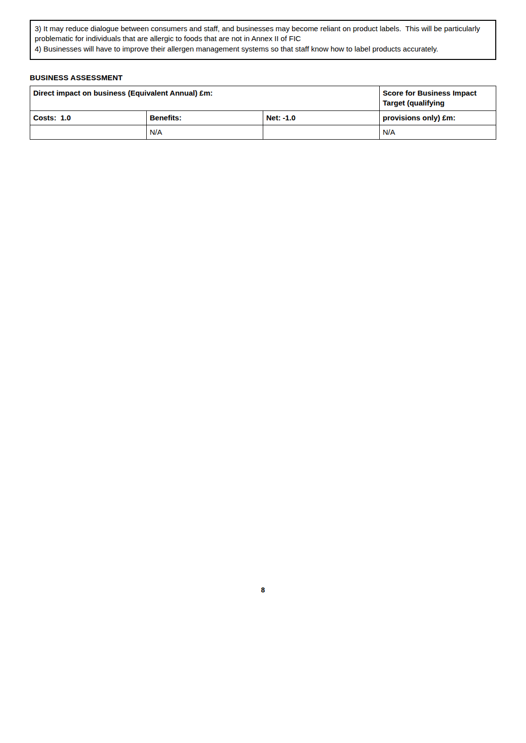3) It may reduce dialogue between consumers and staff, and businesses may become reliant on product labels. This will be particularly problematic for individuals that are allergic to foods that are not in Annex II of FIC
4) Businesses will have to improve their allergen management systems so that staff know how to label products accurately.
BUSINESS ASSESSMENT
| Direct impact on business (Equivalent Annual) £m: | Score for Business Impact Target (qualifying |
| Costs: 1.0 | Benefits: | Net: -1.0 | provisions only) £m: |
| | N/A | | N/A |
8